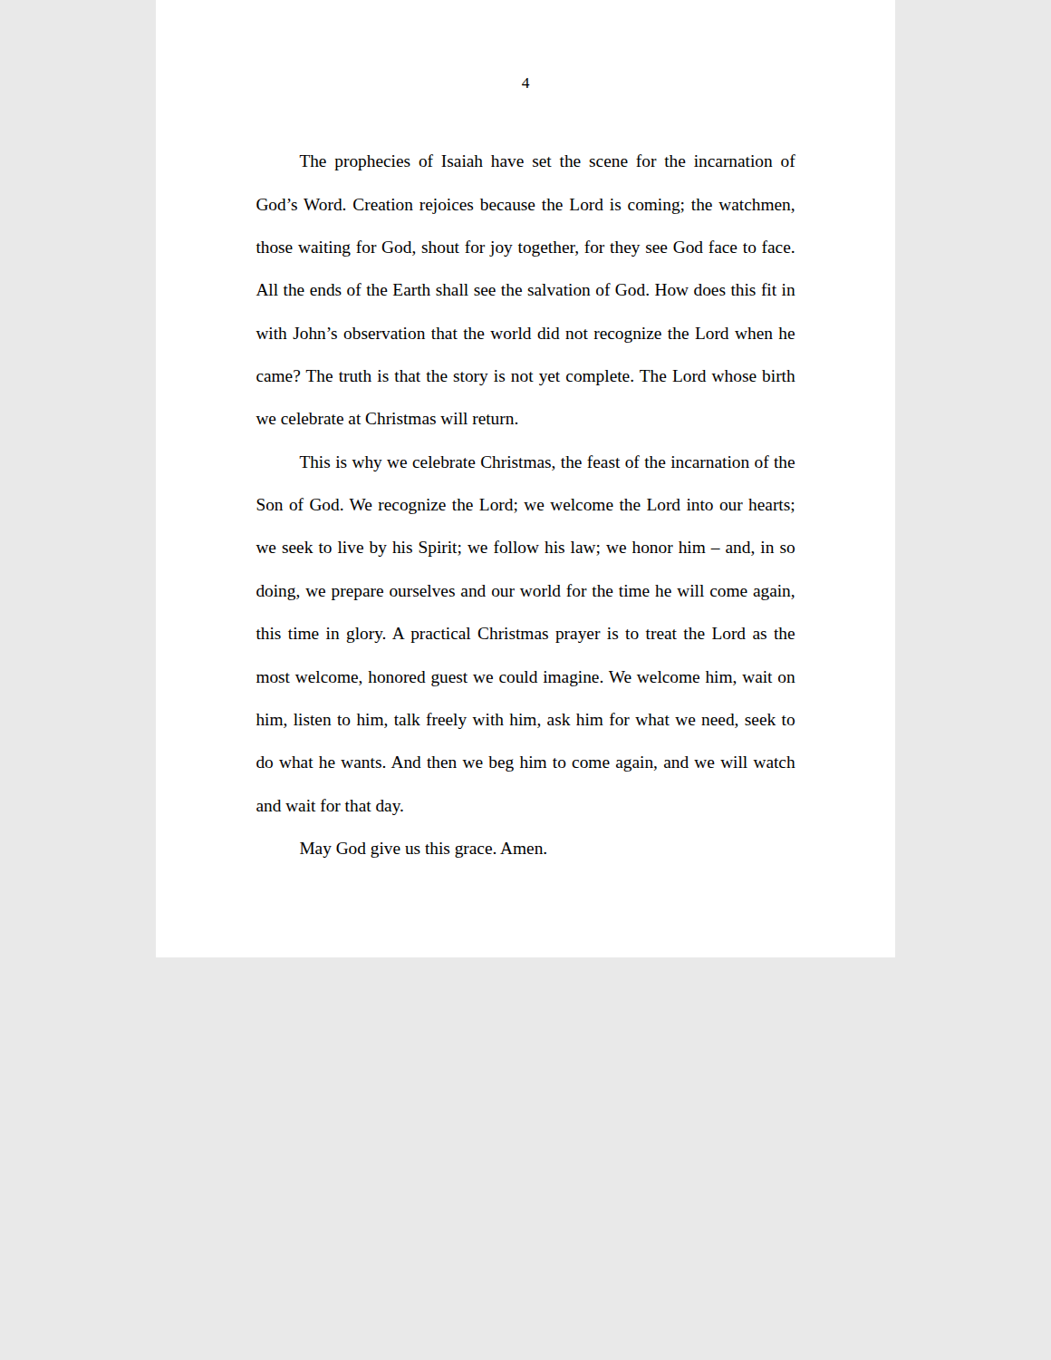4
The prophecies of Isaiah have set the scene for the incarnation of God’s Word. Creation rejoices because the Lord is coming; the watchmen, those waiting for God, shout for joy together, for they see God face to face. All the ends of the Earth shall see the salvation of God. How does this fit in with John’s observation that the world did not recognize the Lord when he came? The truth is that the story is not yet complete. The Lord whose birth we celebrate at Christmas will return.
This is why we celebrate Christmas, the feast of the incarnation of the Son of God. We recognize the Lord; we welcome the Lord into our hearts; we seek to live by his Spirit; we follow his law; we honor him – and, in so doing, we prepare ourselves and our world for the time he will come again, this time in glory. A practical Christmas prayer is to treat the Lord as the most welcome, honored guest we could imagine. We welcome him, wait on him, listen to him, talk freely with him, ask him for what we need, seek to do what he wants. And then we beg him to come again, and we will watch and wait for that day.
May God give us this grace. Amen.